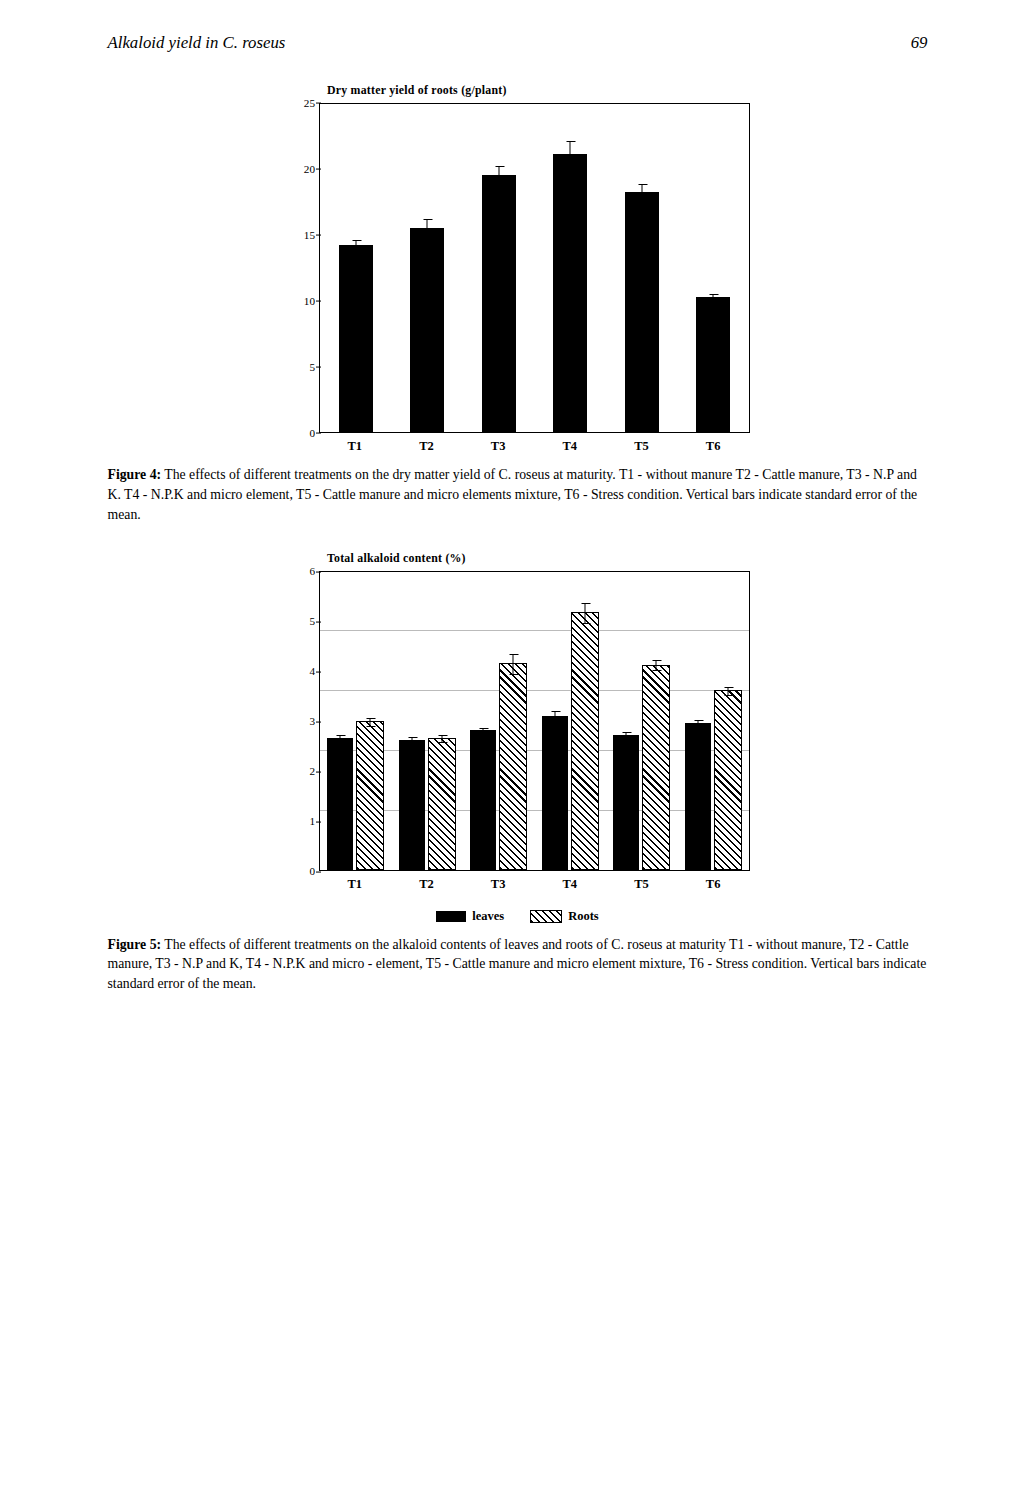Alkaloid yield in C. roseus
69
Dry matter yield of roots (g/plant)
25
20
15
10
5
0
T1 T2 T3 T4 T5 T6
Figure 4: The effects of different treatments on the dry matter yield of C. roseus at maturity. T1 - without manure T2 - Cattle manure, T3 - N.P and K. T4 - N.P.K and micro element, T5 - Cattle manure and micro elements mixture, T6 - Stress condition. Vertical bars indicate standard error of the mean.
Total alkaloid content (%)
6
5
4
3
2
1
0
T1 T2 T3 T4 T5 T6
leaves Roots
Figure 5: The effects of different treatments on the alkaloid contents of leaves and roots of C. roseus at maturity T1 - without manure, T2 - Cattle manure, T3 - N.P and K, T4 - N.P.K and micro - element, T5 - Cattle manure and micro element mixture, T6 - Stress condition. Vertical bars indicate standard error of the mean.